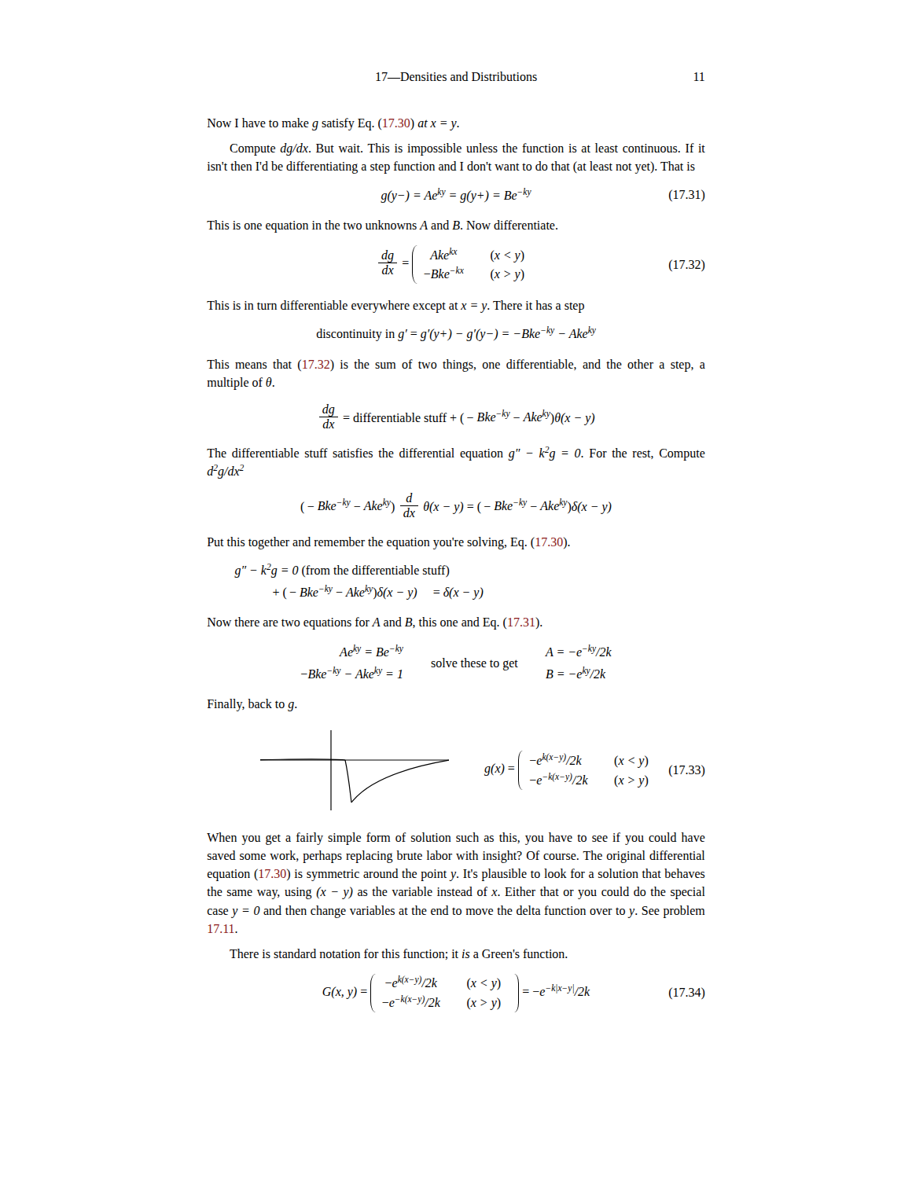17—Densities and Distributions
11
Now I have to make g satisfy Eq. (17.30) at x = y.
Compute dg/dx. But wait. This is impossible unless the function is at least continuous. If it isn't then I'd be differentiating a step function and I don't want to do that (at least not yet). That is
g(y−) = Aeky = g(y+) = Be−ky (17.31)
This is one equation in the two unknowns A and B. Now differentiate.
dg dx =
| Ake kx | ( x < y ) |
| − Bke −kx | ( x > y ) |
(17.32)
This is in turn differentiable everywhere except at x = y. There it has a step
discontinuity in g′ = g′(y+) − g′(y−) = −Bke−ky − Akeky
This means that (17.32) is the sum of two things, one differentiable, and the other a step, a multiple of θ.
dg dx = differentiable stuff + ( − Bke−ky − Akeky)θ(x − y)
The differentiable stuff satisfies the differential equation g″ − k2g = 0. For the rest, Compute d2g/dx2
( − Bke−ky − Akeky) ddx θ(x − y) = ( − Bke−ky − Akeky) δ(x − y)
Put this together and remember the equation you're solving, Eq. (17.30).
g″ − k2g = 0 (from the differentiable stuff)
+ ( − Bke−ky − Akeky) δ(x − y) = δ(x − y)
Now there are two equations for A and B, this one and Eq. (17.31).
Aeky = Be−ky
solve these to get
A = −e−ky/2k
−Bke−ky − Akeky = 1
B = −eky/2k
Finally, back to g.
g(x) =
| − e k(x−y) /2k | ( x < y ) |
| − e −k(x−y) /2k | ( x > y ) |
(17.33)
When you get a fairly simple form of solution such as this, you have to see if you could have saved some work, perhaps replacing brute labor with insight? Of course. The original differential equation (17.30) is symmetric around the point y. It's plausible to look for a solution that behaves the same way, using (x − y) as the variable instead of x. Either that or you could do the special case y = 0 and then change variables at the end to move the delta function over to y. See problem 17.11.
There is standard notation for this function; it is a Green's function.
G(x, y) =
| − e k(x−y) /2k | ( x < y ) |
| − e −k(x−y) /2k | ( x > y ) |
= −e−k|x−y|/2k (17.34)